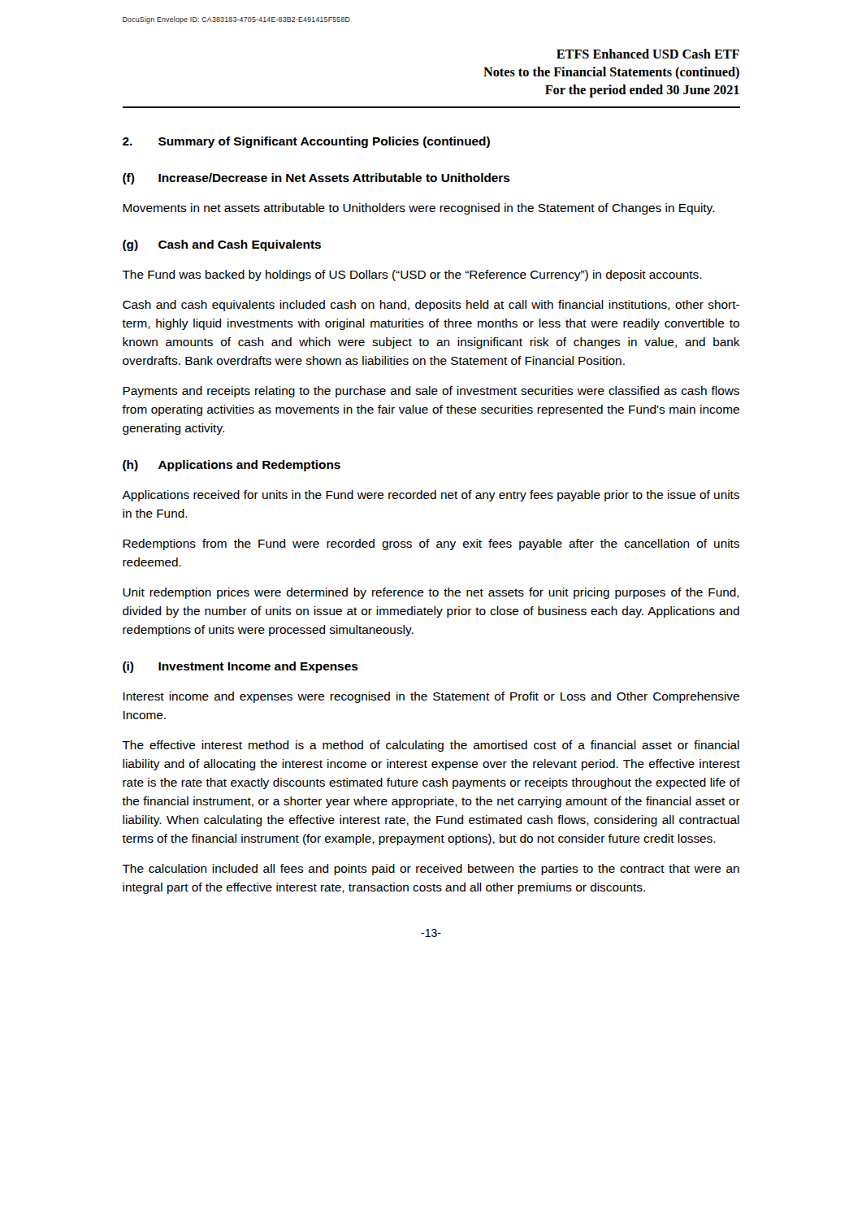DocuSign Envelope ID: CA383183-4705-414E-83B2-E491415F558D
ETFS Enhanced USD Cash ETF Notes to the Financial Statements (continued) For the period ended 30 June 2021
2. Summary of Significant Accounting Policies (continued)
(f) Increase/Decrease in Net Assets Attributable to Unitholders
Movements in net assets attributable to Unitholders were recognised in the Statement of Changes in Equity.
(g) Cash and Cash Equivalents
The Fund was backed by holdings of US Dollars (“USD or the “Reference Currency”) in deposit accounts.
Cash and cash equivalents included cash on hand, deposits held at call with financial institutions, other short-term, highly liquid investments with original maturities of three months or less that were readily convertible to known amounts of cash and which were subject to an insignificant risk of changes in value, and bank overdrafts. Bank overdrafts were shown as liabilities on the Statement of Financial Position.
Payments and receipts relating to the purchase and sale of investment securities were classified as cash flows from operating activities as movements in the fair value of these securities represented the Fund's main income generating activity.
(h) Applications and Redemptions
Applications received for units in the Fund were recorded net of any entry fees payable prior to the issue of units in the Fund.
Redemptions from the Fund were recorded gross of any exit fees payable after the cancellation of units redeemed.
Unit redemption prices were determined by reference to the net assets for unit pricing purposes of the Fund, divided by the number of units on issue at or immediately prior to close of business each day. Applications and redemptions of units were processed simultaneously.
(i) Investment Income and Expenses
Interest income and expenses were recognised in the Statement of Profit or Loss and Other Comprehensive Income.
The effective interest method is a method of calculating the amortised cost of a financial asset or financial liability and of allocating the interest income or interest expense over the relevant period. The effective interest rate is the rate that exactly discounts estimated future cash payments or receipts throughout the expected life of the financial instrument, or a shorter year where appropriate, to the net carrying amount of the financial asset or liability. When calculating the effective interest rate, the Fund estimated cash flows, considering all contractual terms of the financial instrument (for example, prepayment options), but do not consider future credit losses.
The calculation included all fees and points paid or received between the parties to the contract that were an integral part of the effective interest rate, transaction costs and all other premiums or discounts.
-13-